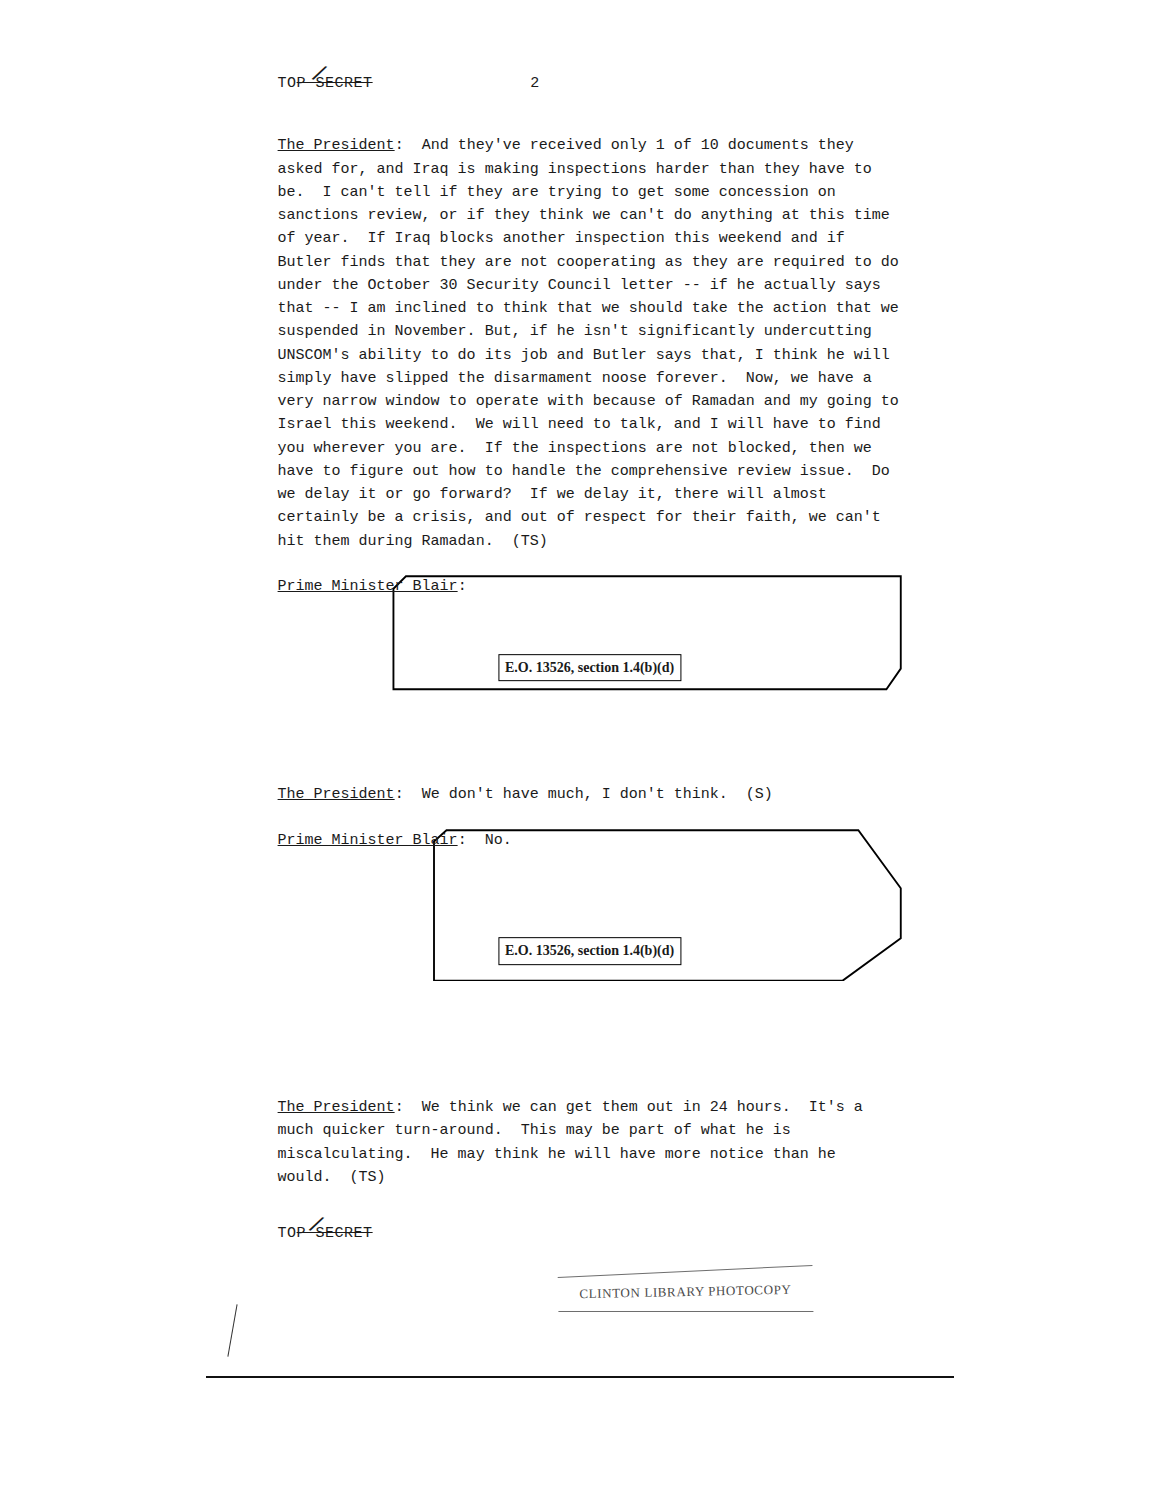/TOP SECRET
2
The President: And they've received only 1 of 10 documents they asked for, and Iraq is making inspections harder than they have to be. I can't tell if they are trying to get some concession on sanctions review, or if they think we can't do anything at this time of year. If Iraq blocks another inspection this weekend and if Butler finds that they are not cooperating as they are required to do under the October 30 Security Council letter -- if he actually says that -- I am inclined to think that we should take the action that we suspended in November. But, if he isn't significantly undercutting UNSCOM's ability to do its job and Butler says that, I think he will simply have slipped the disarmament noose forever. Now, we have a very narrow window to operate with because of Ramadan and my going to Israel this weekend. We will need to talk, and I will have to find you wherever you are. If the inspections are not blocked, then we have to figure out how to handle the comprehensive review issue. Do we delay it or go forward? If we delay it, there will almost certainly be a crisis, and out of respect for their faith, we can't hit them during Ramadan. (TS)
Prime Minister Blair:
E.O. 13526, section 1.4(b)(d)
The President: We don't have much, I don't think. (S)
Prime Minister Blair: No.
E.O. 13526, section 1.4(b)(d)
The President: We think we can get them out in 24 hours. It's a much quicker turn-around. This may be part of what he is miscalculating. He may think he will have more notice than he would. (TS)
/TOP SECRET
CLINTON LIBRARY PHOTOCOPY